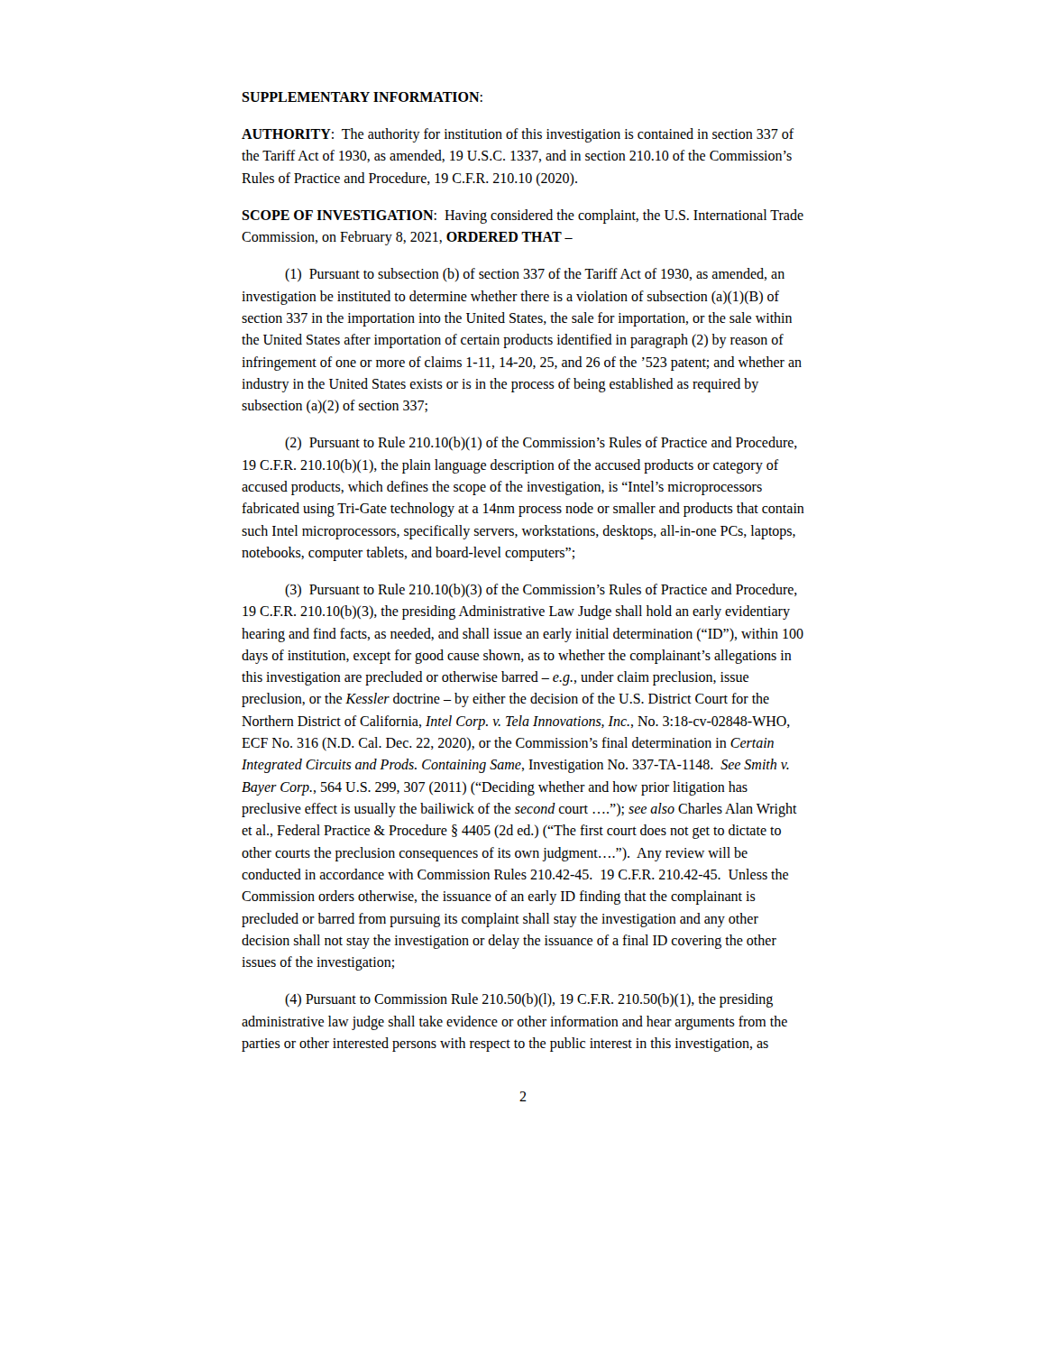SUPPLEMENTARY INFORMATION:
AUTHORITY: The authority for institution of this investigation is contained in section 337 of the Tariff Act of 1930, as amended, 19 U.S.C. 1337, and in section 210.10 of the Commission’s Rules of Practice and Procedure, 19 C.F.R. 210.10 (2020).
SCOPE OF INVESTIGATION: Having considered the complaint, the U.S. International Trade Commission, on February 8, 2021, ORDERED THAT –
(1) Pursuant to subsection (b) of section 337 of the Tariff Act of 1930, as amended, an investigation be instituted to determine whether there is a violation of subsection (a)(1)(B) of section 337 in the importation into the United States, the sale for importation, or the sale within the United States after importation of certain products identified in paragraph (2) by reason of infringement of one or more of claims 1-11, 14-20, 25, and 26 of the ’523 patent; and whether an industry in the United States exists or is in the process of being established as required by subsection (a)(2) of section 337;
(2) Pursuant to Rule 210.10(b)(1) of the Commission’s Rules of Practice and Procedure, 19 C.F.R. 210.10(b)(1), the plain language description of the accused products or category of accused products, which defines the scope of the investigation, is “Intel’s microprocessors fabricated using Tri-Gate technology at a 14nm process node or smaller and products that contain such Intel microprocessors, specifically servers, workstations, desktops, all-in-one PCs, laptops, notebooks, computer tablets, and board-level computers”;
(3) Pursuant to Rule 210.10(b)(3) of the Commission’s Rules of Practice and Procedure, 19 C.F.R. 210.10(b)(3), the presiding Administrative Law Judge shall hold an early evidentiary hearing and find facts, as needed, and shall issue an early initial determination (“ID”), within 100 days of institution, except for good cause shown, as to whether the complainant’s allegations in this investigation are precluded or otherwise barred – e.g., under claim preclusion, issue preclusion, or the Kessler doctrine – by either the decision of the U.S. District Court for the Northern District of California, Intel Corp. v. Tela Innovations, Inc., No. 3:18-cv-02848-WHO, ECF No. 316 (N.D. Cal. Dec. 22, 2020), or the Commission’s final determination in Certain Integrated Circuits and Prods. Containing Same, Investigation No. 337-TA-1148. See Smith v. Bayer Corp., 564 U.S. 299, 307 (2011) (“Deciding whether and how prior litigation has preclusive effect is usually the bailiwick of the second court ….”); see also Charles Alan Wright et al., Federal Practice & Procedure § 4405 (2d ed.) (“The first court does not get to dictate to other courts the preclusion consequences of its own judgment….”). Any review will be conducted in accordance with Commission Rules 210.42-45. 19 C.F.R. 210.42-45. Unless the Commission orders otherwise, the issuance of an early ID finding that the complainant is precluded or barred from pursuing its complaint shall stay the investigation and any other decision shall not stay the investigation or delay the issuance of a final ID covering the other issues of the investigation;
(4) Pursuant to Commission Rule 210.50(b)(l), 19 C.F.R. 210.50(b)(1), the presiding administrative law judge shall take evidence or other information and hear arguments from the parties or other interested persons with respect to the public interest in this investigation, as
2